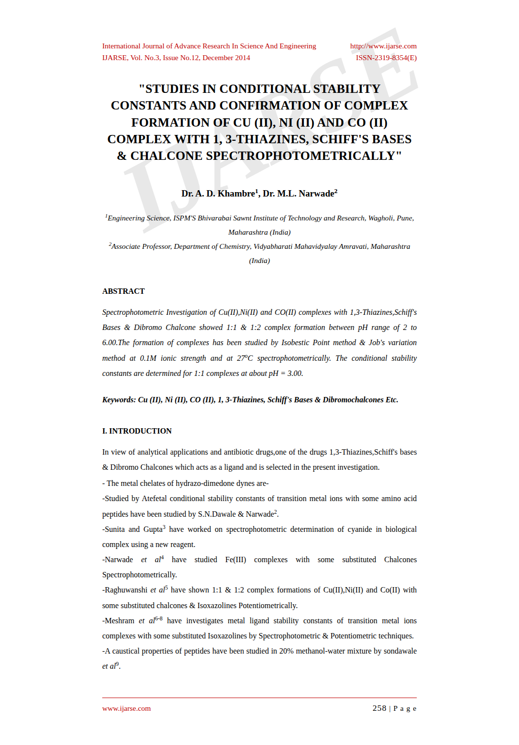IJARSE
International Journal of Advance Research In Science And Engineering http://www.ijarse.com
IJARSE, Vol. No.3, Issue No.12, December 2014 ISSN-2319-8354(E)
"STUDIES IN CONDITIONAL STABILITY CONSTANTS AND CONFIRMATION OF COMPLEX FORMATION OF CU (II), NI (II) AND CO (II) COMPLEX WITH 1, 3-THIAZINES, SCHIFF'S BASES & CHALCONE SPECTROPHOTOMETRICALLY"
Dr. A. D. Khambre1, Dr. M.L. Narwade2
1Engineering Science, ISPM'S Bhivarabai Sawnt Institute of Technology and Research, Wagholi, Pune, Maharashtra (India)
2Associate Professor, Department of Chemistry, Vidyabharati Mahavidyalay Amravati, Maharashtra (India)
ABSTRACT
Spectrophotometric Investigation of Cu(II),Ni(II) and CO(II) complexes with 1,3-Thiazines,Schiff's Bases & Dibromo Chalcone showed 1:1 & 1:2 complex formation between pH range of 2 to 6.00.The formation of complexes has been studied by Isobestic Point method & Job's variation method at 0.1M ionic strength and at 27oC spectrophotometrically. The conditional stability constants are determined for 1:1 complexes at about pH = 3.00.
Keywords: Cu (II), Ni (II), CO (II), 1, 3-Thiazines, Schiff's Bases & Dibromochalcones Etc.
I. INTRODUCTION
In view of analytical applications and antibiotic drugs,one of the drugs 1,3-Thiazines,Schiff's bases & Dibromo Chalcones which acts as a ligand and is selected in the present investigation.
- The metal chelates of hydrazo-dimedone dynes are-
-Studied by Atefetal conditional stability constants of transition metal ions with some amino acid peptides have been studied by S.N.Dawale & Narwade2.
-Sunita and Gupta3 have worked on spectrophotometric determination of cyanide in biological complex using a new reagent.
-Narwade et al4 have studied Fe(III) complexes with some substituted Chalcones Spectrophotometrically.
-Raghuwanshi et al5 have shown 1:1 & 1:2 complex formations of Cu(II),Ni(II) and Co(II) with some substituted chalcones & Isoxazolines Potentiometrically.
-Meshram et al6-8 have investigates metal ligand stability constants of transition metal ions complexes with some substituted Isoxazolines by Spectrophotometric & Potentiometric techniques.
-A caustical properties of peptides have been studied in 20% methanol-water mixture by sondawale et al9.
www.ijarse.com 258 | P a g e